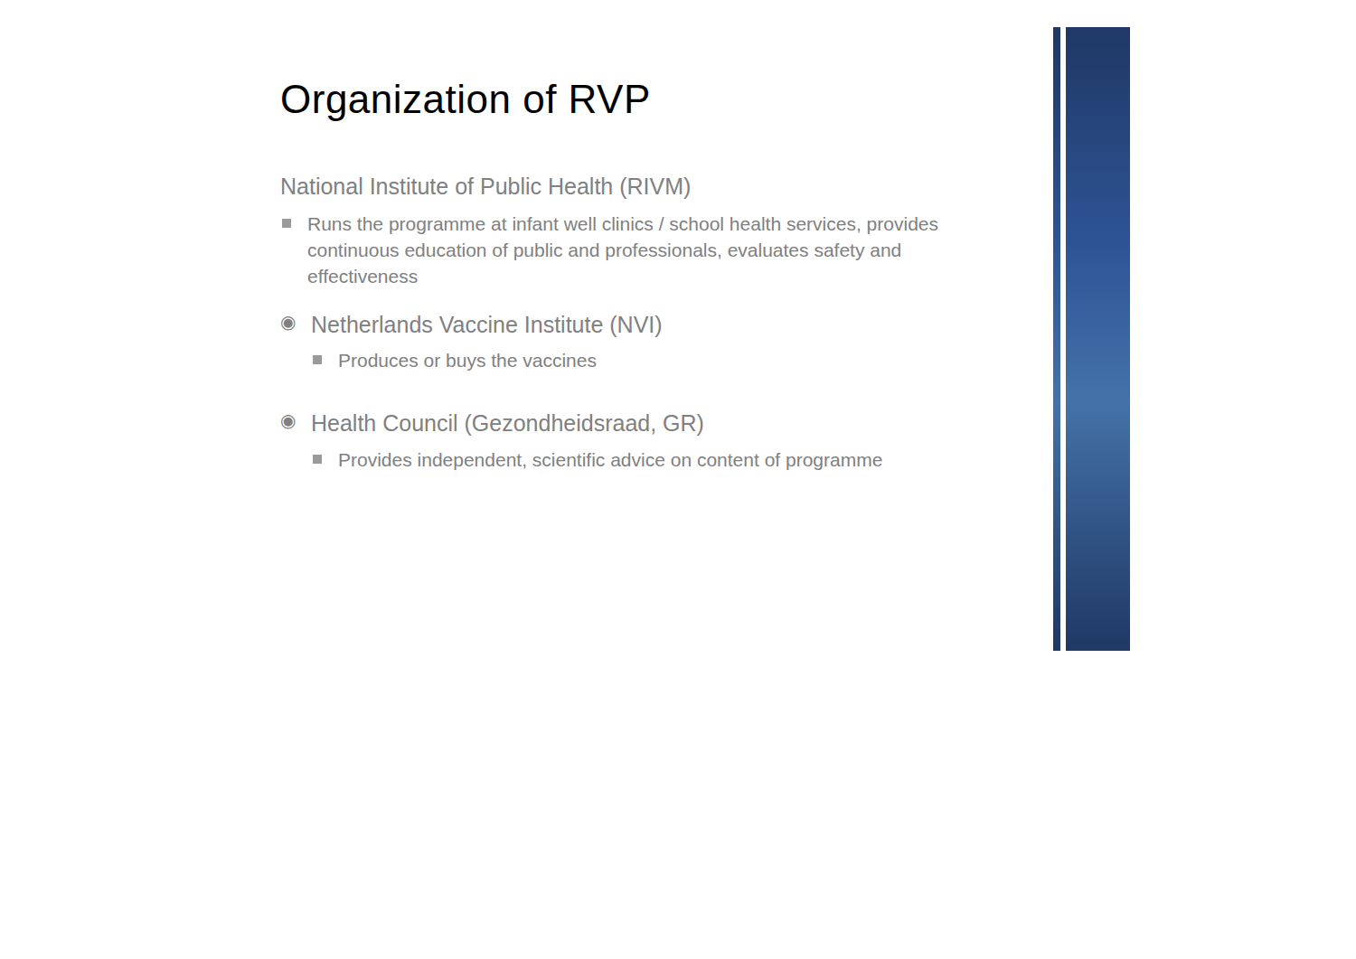Organization of RVP
National Institute of Public Health (RIVM)
Runs the programme at infant well clinics / school health services, provides continuous education of public and professionals, evaluates safety and effectiveness
Netherlands Vaccine Institute (NVI)
Produces or buys the vaccines
Health Council (Gezondheidsraad, GR)
Provides independent, scientific advice on content of programme